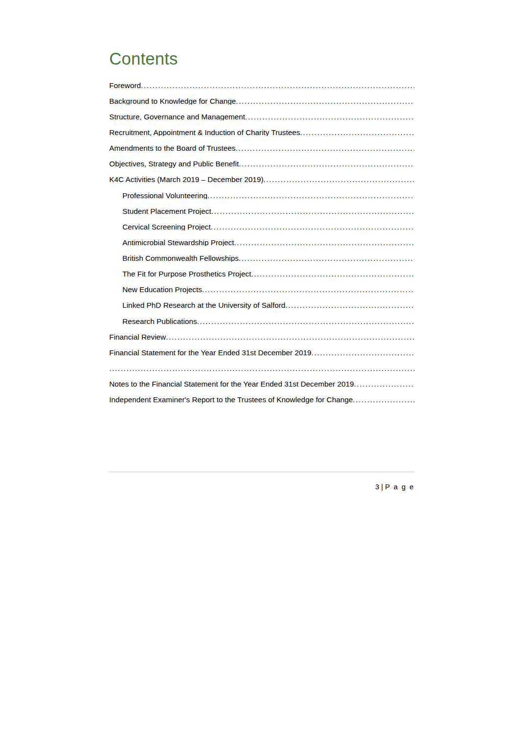Contents
Foreword................................................................................................................................. 2
Background to Knowledge for Change................................................................................................. 4
Structure, Governance and Management............................................................................................. 4
Recruitment, Appointment & Induction of Charity Trustees................................................................... 4
Amendments to the Board of Trustees................................................................................................... 5
Objectives, Strategy and Public Benefit.................................................................................................. 5
K4C Activities (March 2019 – December 2019)..................................................................................... 6
Professional Volunteering............................................................................................................. 6
Student Placement Project............................................................................................................ 6
Cervical Screening Project.............................................................................................................. 6
Antimicrobial Stewardship Project.................................................................................................. 7
British Commonwealth Fellowships................................................................................................. 7
The Fit for Purpose Prosthetics Project............................................................................................. 8
New Education Projects............................................................................................................... 8
Linked PhD Research at the University of Salford.............................................................................. 8
Research Publications.................................................................................................................. 8
Financial Review......................................................................................................................... 11
Financial Statement for the Year Ended 31st December 2019............................................................ 11
............................................................................................................................................................. 12
Notes to the Financial Statement for the Year Ended 31st December 2019........................................ 13
Independent Examiner's Report to the Trustees of Knowledge for Change......................................... 16
3 | P a g e